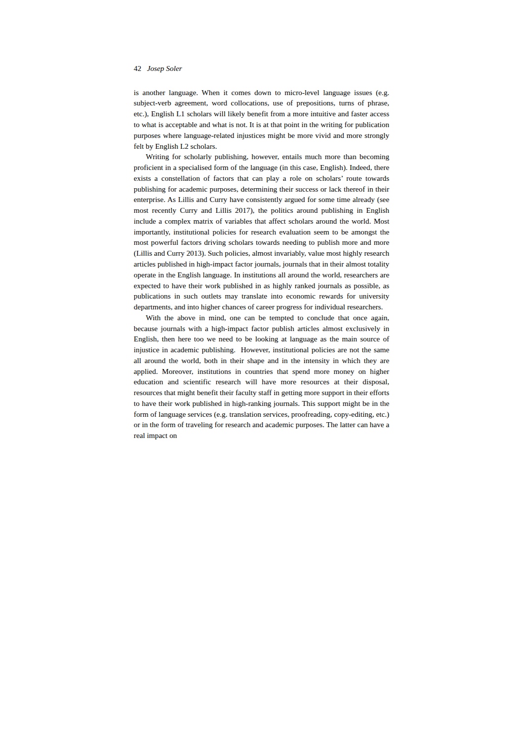42 Josep Soler
is another language. When it comes down to micro-level language issues (e.g. subject-verb agreement, word collocations, use of prepositions, turns of phrase, etc.), English L1 scholars will likely benefit from a more intuitive and faster access to what is acceptable and what is not. It is at that point in the writing for publication purposes where language-related injustices might be more vivid and more strongly felt by English L2 scholars.
Writing for scholarly publishing, however, entails much more than becoming proficient in a specialised form of the language (in this case, English). Indeed, there exists a constellation of factors that can play a role on scholars’ route towards publishing for academic purposes, determining their success or lack thereof in their enterprise. As Lillis and Curry have consistently argued for some time already (see most recently Curry and Lillis 2017), the politics around publishing in English include a complex matrix of variables that affect scholars around the world. Most importantly, institutional policies for research evaluation seem to be amongst the most powerful factors driving scholars towards needing to publish more and more (Lillis and Curry 2013). Such policies, almost invariably, value most highly research articles published in high-impact factor journals, journals that in their almost totality operate in the English language. In institutions all around the world, researchers are expected to have their work published in as highly ranked journals as possible, as publications in such outlets may translate into economic rewards for university departments, and into higher chances of career progress for individual researchers.
With the above in mind, one can be tempted to conclude that once again, because journals with a high-impact factor publish articles almost exclusively in English, then here too we need to be looking at language as the main source of injustice in academic publishing. However, institutional policies are not the same all around the world, both in their shape and in the intensity in which they are applied. Moreover, institutions in countries that spend more money on higher education and scientific research will have more resources at their disposal, resources that might benefit their faculty staff in getting more support in their efforts to have their work published in high-ranking journals. This support might be in the form of language services (e.g. translation services, proofreading, copy-editing, etc.) or in the form of traveling for research and academic purposes. The latter can have a real impact on